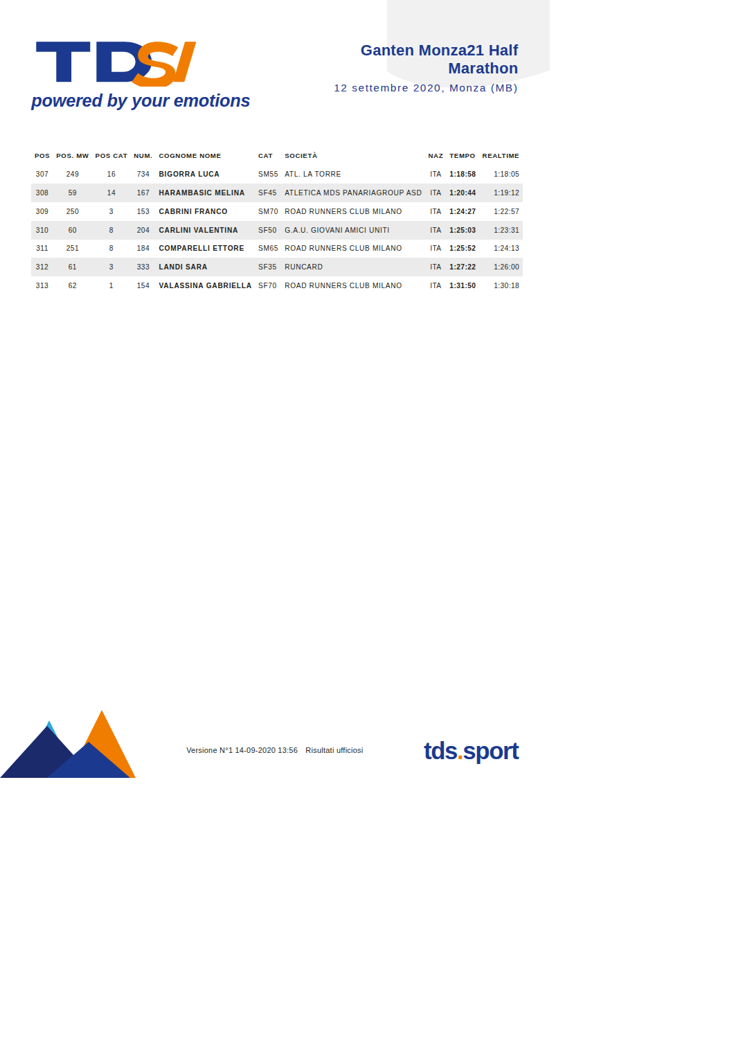powered by your emotions
Ganten Monza21 Half Marathon
12 settembre 2020, Monza (MB)
| POS | POS. MW | POS CAT | NUM. | COGNOME NOME | CAT | SOCIETÀ | NAZ | TEMPO | REALTIME |
| --- | --- | --- | --- | --- | --- | --- | --- | --- | --- |
| 307 | 249 | 16 | 734 | BIGORRA LUCA | SM55 | ATL. LA TORRE | ITA | 1:18:58 | 1:18:05 |
| 308 | 59 | 14 | 167 | HARAMBASIC MELINA | SF45 | ATLETICA MDS PANARIAGROUP ASD | ITA | 1:20:44 | 1:19:12 |
| 309 | 250 | 3 | 153 | CABRINI FRANCO | SM70 | ROAD RUNNERS CLUB MILANO | ITA | 1:24:27 | 1:22:57 |
| 310 | 60 | 8 | 204 | CARLINI VALENTINA | SF50 | G.A.U. GIOVANI AMICI UNITI | ITA | 1:25:03 | 1:23:31 |
| 311 | 251 | 8 | 184 | COMPARELLI ETTORE | SM65 | ROAD RUNNERS CLUB MILANO | ITA | 1:25:52 | 1:24:13 |
| 312 | 61 | 3 | 333 | LANDI SARA | SF35 | RUNCARD | ITA | 1:27:22 | 1:26:00 |
| 313 | 62 | 1 | 154 | VALASSINA GABRIELLA | SF70 | ROAD RUNNERS CLUB MILANO | ITA | 1:31:50 | 1:30:18 |
Versione N°1 14-09-2020 13:56 Risultati ufficiosi
tds. sport